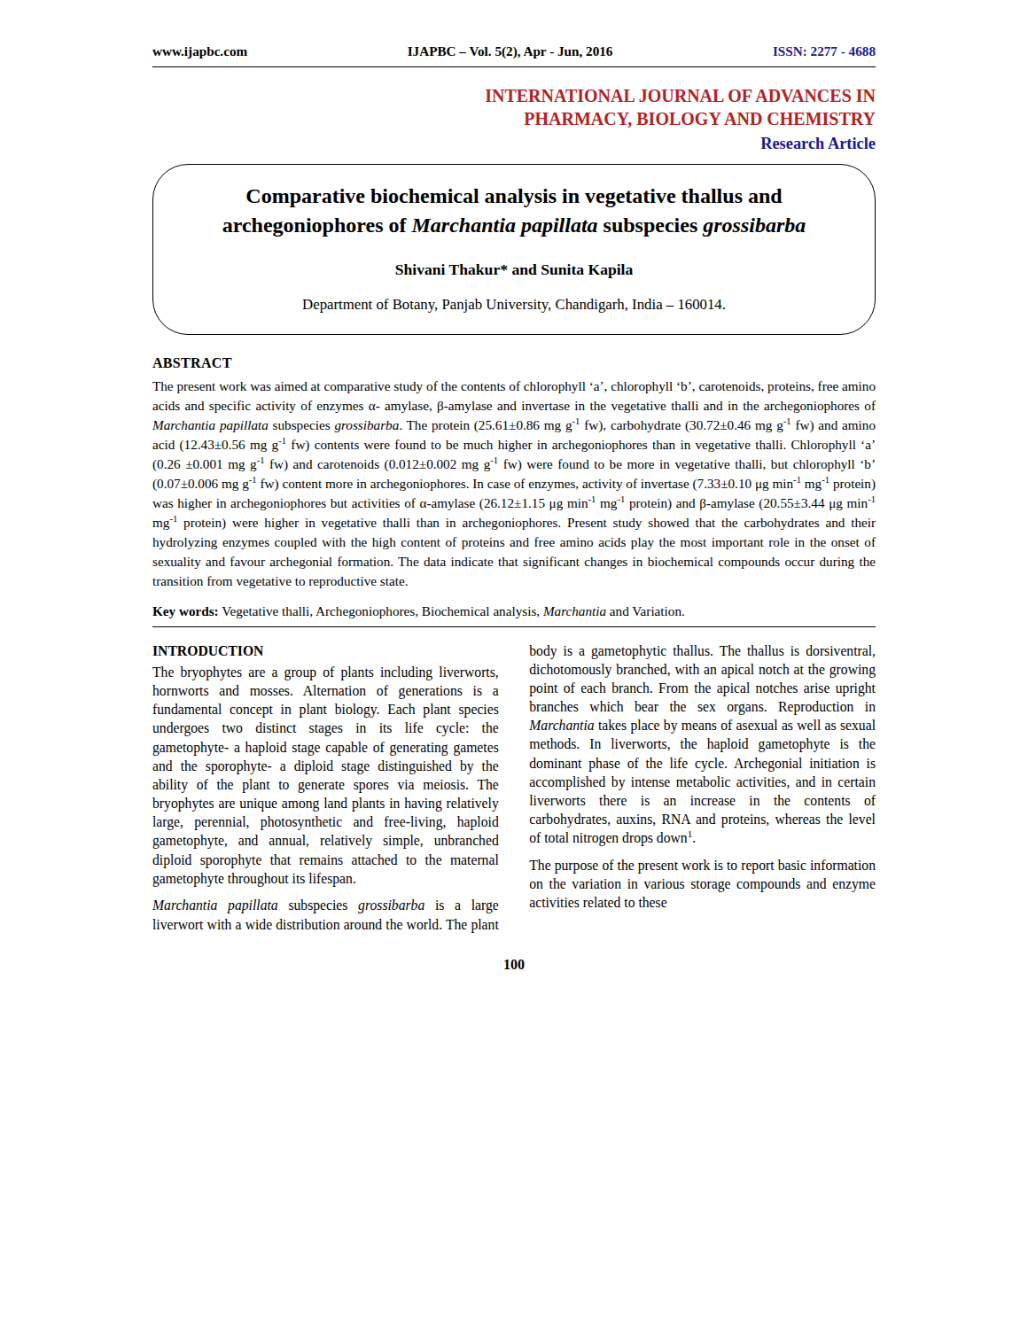www.ijapbc.com IJAPBC – Vol. 5(2), Apr - Jun, 2016 ISSN: 2277 - 4688
INTERNATIONAL JOURNAL OF ADVANCES IN
PHARMACY, BIOLOGY AND CHEMISTRY
Research Article
Comparative biochemical analysis in vegetative thallus and archegoniophores of Marchantia papillata subspecies grossibarba
Shivani Thakur* and Sunita Kapila
Department of Botany, Panjab University, Chandigarh, India – 160014.
ABSTRACT
The present work was aimed at comparative study of the contents of chlorophyll ‘a’, chlorophyll ‘b’, carotenoids, proteins, free amino acids and specific activity of enzymes α- amylase, β-amylase and invertase in the vegetative thalli and in the archegoniophores of Marchantia papillata subspecies grossibarba. The protein (25.61±0.86 mg g-1 fw), carbohydrate (30.72±0.46 mg g-1 fw) and amino acid (12.43±0.56 mg g-1 fw) contents were found to be much higher in archegoniophores than in vegetative thalli. Chlorophyll ‘a’ (0.26 ±0.001 mg g-1 fw) and carotenoids (0.012±0.002 mg g-1 fw) were found to be more in vegetative thalli, but chlorophyll ‘b’ (0.07±0.006 mg g-1 fw) content more in archegoniophores. In case of enzymes, activity of invertase (7.33±0.10 μg min-1 mg-1 protein) was higher in archegoniophores but activities of α-amylase (26.12±1.15 μg min-1 mg-1 protein) and β-amylase (20.55±3.44 μg min-1 mg-1 protein) were higher in vegetative thalli than in archegoniophores. Present study showed that the carbohydrates and their hydrolyzing enzymes coupled with the high content of proteins and free amino acids play the most important role in the onset of sexuality and favour archegonial formation. The data indicate that significant changes in biochemical compounds occur during the transition from vegetative to reproductive state.
Key words: Vegetative thalli, Archegoniophores, Biochemical analysis, Marchantia and Variation.
Introduction
The bryophytes are a group of plants including liverworts, hornworts and mosses. Alternation of generations is a fundamental concept in plant biology. Each plant species undergoes two distinct stages in its life cycle: the gametophyte- a haploid stage capable of generating gametes and the sporophyte- a diploid stage distinguished by the ability of the plant to generate spores via meiosis. The bryophytes are unique among land plants in having relatively large, perennial, photosynthetic and free-living, haploid gametophyte, and annual, relatively simple, unbranched diploid sporophyte that remains attached to the maternal gametophyte throughout its lifespan.
Marchantia papillata subspecies grossibarba is a large liverwort with a wide distribution around the world. The plant body is a gametophytic thallus. The thallus is dorsiventral, dichotomously branched, with an apical notch at the growing point of each branch. From the apical notches arise upright branches which bear the sex organs. Reproduction in Marchantia takes place by means of asexual as well as sexual methods. In liverworts, the haploid gametophyte is the dominant phase of the life cycle. Archegonial initiation is accomplished by intense metabolic activities, and in certain liverworts there is an increase in the contents of carbohydrates, auxins, RNA and proteins, whereas the level of total nitrogen drops down1.
The purpose of the present work is to report basic information on the variation in various storage compounds and enzyme activities related to these
100